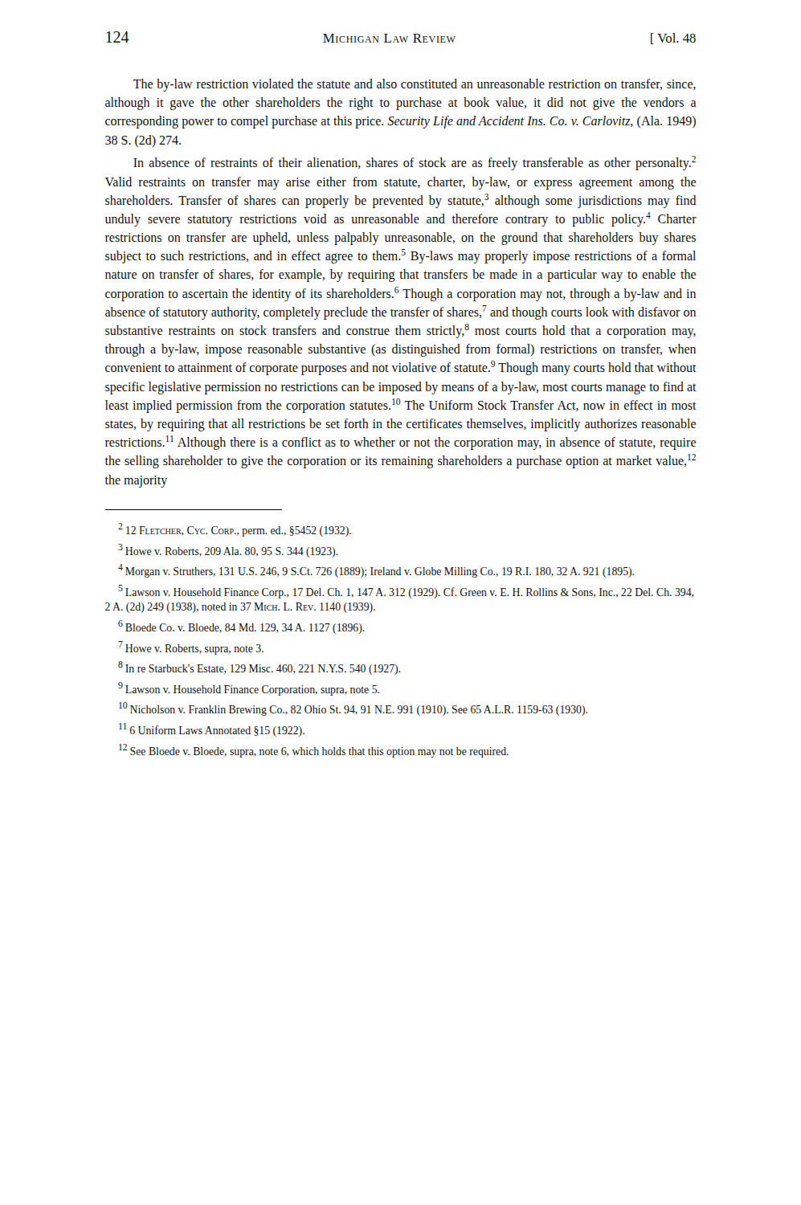124
Michigan Law Review
[ Vol. 48
The by-law restriction violated the statute and also constituted an unreasonable restriction on transfer, since, although it gave the other shareholders the right to purchase at book value, it did not give the vendors a corresponding power to compel purchase at this price. Security Life and Accident Ins. Co. v. Carlovitz, (Ala. 1949) 38 S. (2d) 274.
In absence of restraints of their alienation, shares of stock are as freely transferable as other personalty.2 Valid restraints on transfer may arise either from statute, charter, by-law, or express agreement among the shareholders. Transfer of shares can properly be prevented by statute,3 although some jurisdictions may find unduly severe statutory restrictions void as unreasonable and therefore contrary to public policy.4 Charter restrictions on transfer are upheld, unless palpably unreasonable, on the ground that shareholders buy shares subject to such restrictions, and in effect agree to them.5 By-laws may properly impose restrictions of a formal nature on transfer of shares, for example, by requiring that transfers be made in a particular way to enable the corporation to ascertain the identity of its shareholders.6 Though a corporation may not, through a by-law and in absence of statutory authority, completely preclude the transfer of shares,7 and though courts look with disfavor on substantive restraints on stock transfers and construe them strictly,8 most courts hold that a corporation may, through a by-law, impose reasonable substantive (as distinguished from formal) restrictions on transfer, when convenient to attainment of corporate purposes and not violative of statute.9 Though many courts hold that without specific legislative permission no restrictions can be imposed by means of a by-law, most courts manage to find at least implied permission from the corporation statutes.10 The Uniform Stock Transfer Act, now in effect in most states, by requiring that all restrictions be set forth in the certificates themselves, implicitly authorizes reasonable restrictions.11 Although there is a conflict as to whether or not the corporation may, in absence of statute, require the selling shareholder to give the corporation or its remaining shareholders a purchase option at market value,12 the majority
212 Fletcher, Cyc. Corp., perm. ed., §5452 (1932).
3 Howe v. Roberts, 209 Ala. 80, 95 S. 344 (1923).
4 Morgan v. Struthers, 131 U.S. 246, 9 S.Ct. 726 (1889); Ireland v. Globe Milling Co., 19 R.I. 180, 32 A. 921 (1895).
5 Lawson v. Household Finance Corp., 17 Del. Ch. 1, 147 A. 312 (1929). Cf. Green v. E. H. Rollins & Sons, Inc., 22 Del. Ch. 394, 2 A. (2d) 249 (1938), noted in 37 Mich. L. Rev. 1140 (1939).
6 Bloede Co. v. Bloede, 84 Md. 129, 34 A. 1127 (1896).
7 Howe v. Roberts, supra, note 3.
8 In re Starbuck's Estate, 129 Misc. 460, 221 N.Y.S. 540 (1927).
9 Lawson v. Household Finance Corporation, supra, note 5.
10 Nicholson v. Franklin Brewing Co., 82 Ohio St. 94, 91 N.E. 991 (1910). See 65 A.L.R. 1159-63 (1930).
116 Uniform Laws Annotated §15 (1922).
12 See Bloede v. Bloede, supra, note 6, which holds that this option may not be required.